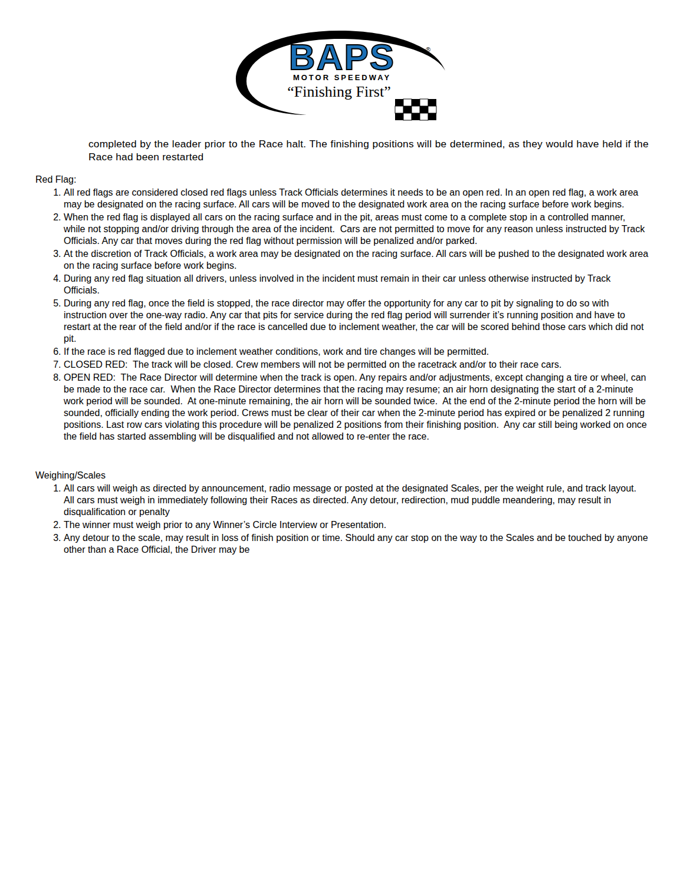BAPS ® MOTOR SPEEDWAY “Finishing First”
completed by the leader prior to the Race halt. The finishing positions will be determined, as they would have held if the Race had been restarted
Red Flag:
All red flags are considered closed red flags unless Track Officials determines it needs to be an open red. In an open red flag, a work area may be designated on the racing surface. All cars will be moved to the designated work area on the racing surface before work begins.
When the red flag is displayed all cars on the racing surface and in the pit, areas must come to a complete stop in a controlled manner, while not stopping and/or driving through the area of the incident. Cars are not permitted to move for any reason unless instructed by Track Officials. Any car that moves during the red flag without permission will be penalized and/or parked.
At the discretion of Track Officials, a work area may be designated on the racing surface. All cars will be pushed to the designated work area on the racing surface before work begins.
During any red flag situation all drivers, unless involved in the incident must remain in their car unless otherwise instructed by Track Officials.
During any red flag, once the field is stopped, the race director may offer the opportunity for any car to pit by signaling to do so with instruction over the one-way radio. Any car that pits for service during the red flag period will surrender it’s running position and have to restart at the rear of the field and/or if the race is cancelled due to inclement weather, the car will be scored behind those cars which did not pit.
If the race is red flagged due to inclement weather conditions, work and tire changes will be permitted.
CLOSED RED: The track will be closed. Crew members will not be permitted on the racetrack and/or to their race cars.
OPEN RED: The Race Director will determine when the track is open. Any repairs and/or adjustments, except changing a tire or wheel, can be made to the race car. When the Race Director determines that the racing may resume; an air horn designating the start of a 2-minute work period will be sounded. At one-minute remaining, the air horn will be sounded twice. At the end of the 2-minute period the horn will be sounded, officially ending the work period. Crews must be clear of their car when the 2-minute period has expired or be penalized 2 running positions. Last row cars violating this procedure will be penalized 2 positions from their finishing position. Any car still being worked on once the field has started assembling will be disqualified and not allowed to re-enter the race.
Weighing/Scales
All cars will weigh as directed by announcement, radio message or posted at the designated Scales, per the weight rule, and track layout. All cars must weigh in immediately following their Races as directed. Any detour, redirection, mud puddle meandering, may result in disqualification or penalty
The winner must weigh prior to any Winner’s Circle Interview or Presentation.
Any detour to the scale, may result in loss of finish position or time. Should any car stop on the way to the Scales and be touched by anyone other than a Race Official, the Driver may be